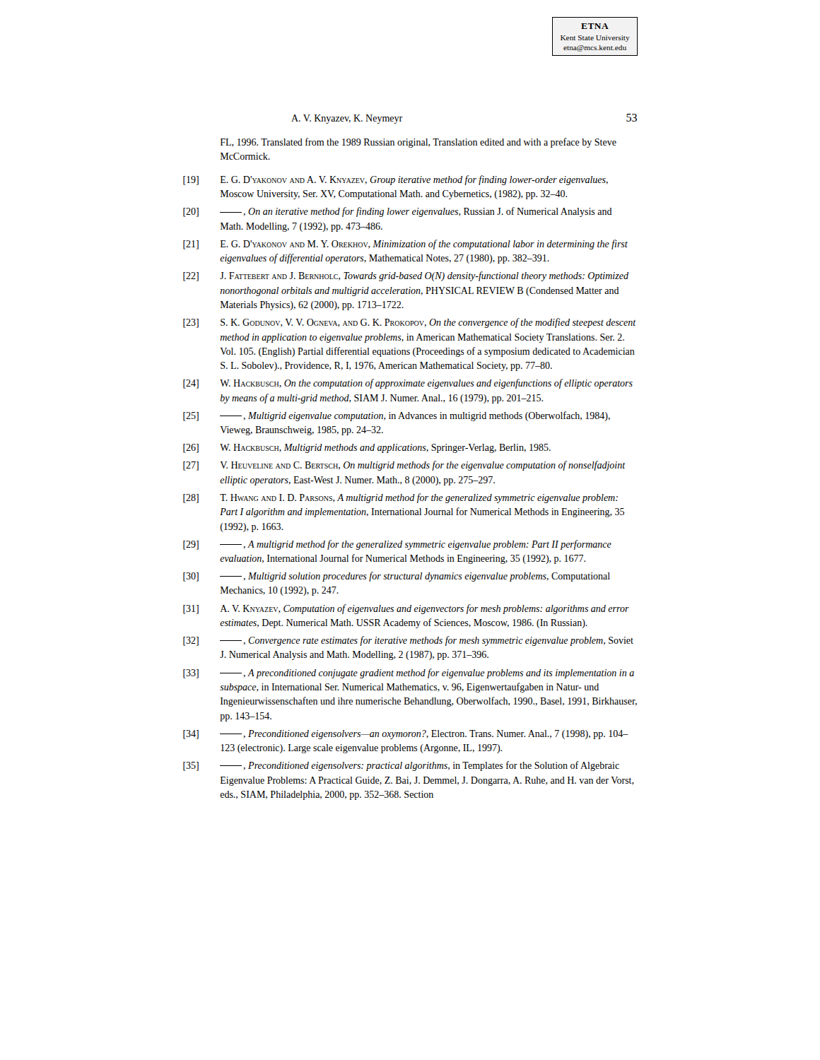ETNA
Kent State University
etna@mcs.kent.edu
A. V. Knyazev, K. Neymeyr
53
FL, 1996. Translated from the 1989 Russian original, Translation edited and with a preface by Steve McCormick.
[19] E. G. D'yakonov and A. V. Knyazev, Group iterative method for finding lower-order eigenvalues, Moscow University, Ser. XV, Computational Math. and Cybernetics, (1982), pp. 32–40.
[20] , On an iterative method for finding lower eigenvalues, Russian J. of Numerical Analysis and Math. Modelling, 7 (1992), pp. 473–486.
[21] E. G. D'yakonov and M. Y. Orekhov, Minimization of the computational labor in determining the first eigenvalues of differential operators, Mathematical Notes, 27 (1980), pp. 382–391.
[22] J. Fattebert and J. Bernholc, Towards grid-based O(N) density-functional theory methods: Optimized nonorthogonal orbitals and multigrid acceleration, PHYSICAL REVIEW B (Condensed Matter and Materials Physics), 62 (2000), pp. 1713–1722.
[23] S. K. Godunov, V. V. Ogneva, and G. K. Prokopov, On the convergence of the modified steepest descent method in application to eigenvalue problems, in American Mathematical Society Translations. Ser. 2. Vol. 105. (English) Partial differential equations (Proceedings of a symposium dedicated to Academician S. L. Sobolev)., Providence, R, I, 1976, American Mathematical Society, pp. 77–80.
[24] W. Hackbusch, On the computation of approximate eigenvalues and eigenfunctions of elliptic operators by means of a multi-grid method, SIAM J. Numer. Anal., 16 (1979), pp. 201–215.
[25] , Multigrid eigenvalue computation, in Advances in multigrid methods (Oberwolfach, 1984), Vieweg, Braunschweig, 1985, pp. 24–32.
[26] W. Hackbusch, Multigrid methods and applications, Springer-Verlag, Berlin, 1985.
[27] V. Heuveline and C. Bertsch, On multigrid methods for the eigenvalue computation of nonselfadjoint elliptic operators, East-West J. Numer. Math., 8 (2000), pp. 275–297.
[28] T. Hwang and I. D. Parsons, A multigrid method for the generalized symmetric eigenvalue problem: Part I algorithm and implementation, International Journal for Numerical Methods in Engineering, 35 (1992), p. 1663.
[29] , A multigrid method for the generalized symmetric eigenvalue problem: Part II performance evaluation, International Journal for Numerical Methods in Engineering, 35 (1992), p. 1677.
[30] , Multigrid solution procedures for structural dynamics eigenvalue problems, Computational Mechanics, 10 (1992), p. 247.
[31] A. V. Knyazev, Computation of eigenvalues and eigenvectors for mesh problems: algorithms and error estimates, Dept. Numerical Math. USSR Academy of Sciences, Moscow, 1986. (In Russian).
[32] , Convergence rate estimates for iterative methods for mesh symmetric eigenvalue problem, Soviet J. Numerical Analysis and Math. Modelling, 2 (1987), pp. 371–396.
[33] , A preconditioned conjugate gradient method for eigenvalue problems and its implementation in a subspace, in International Ser. Numerical Mathematics, v. 96, Eigenwertaufgaben in Natur- und Ingenieurwissenschaften und ihre numerische Behandlung, Oberwolfach, 1990., Basel, 1991, Birkhauser, pp. 143–154.
[34] , Preconditioned eigensolvers—an oxymoron?, Electron. Trans. Numer. Anal., 7 (1998), pp. 104–123 (electronic). Large scale eigenvalue problems (Argonne, IL, 1997).
[35] , Preconditioned eigensolvers: practical algorithms, in Templates for the Solution of Algebraic Eigenvalue Problems: A Practical Guide, Z. Bai, J. Demmel, J. Dongarra, A. Ruhe, and H. van der Vorst, eds., SIAM, Philadelphia, 2000, pp. 352–368. Section